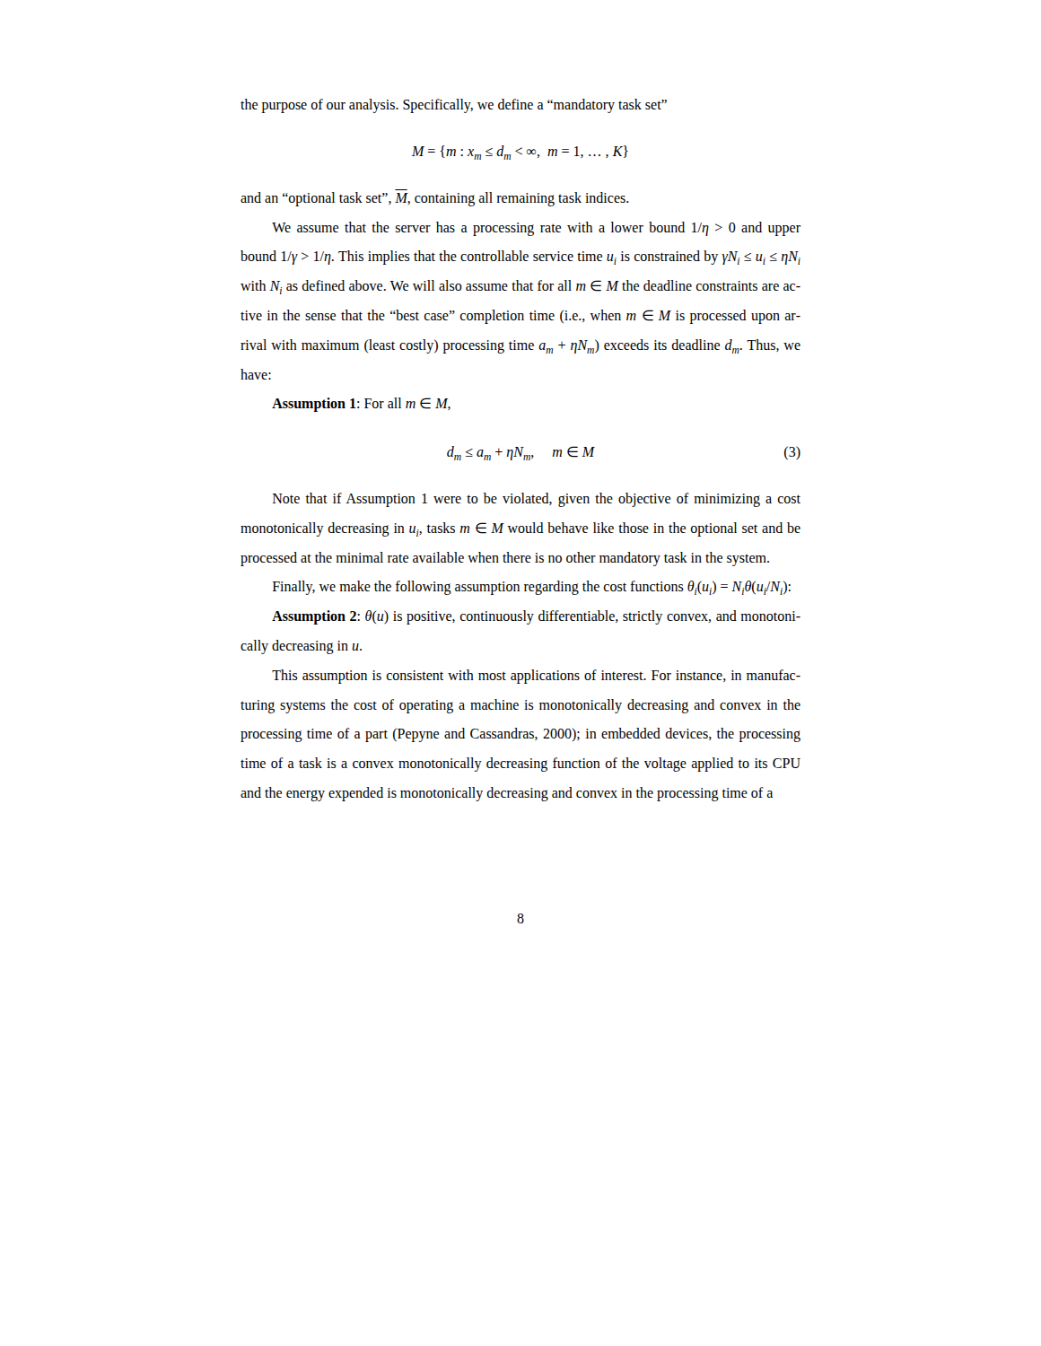the purpose of our analysis. Specifically, we define a “mandatory task set”
M = {m : xm ≤ dm < ∞, m = 1, … , K}
and an “optional task set”, M, containing all remaining task indices.
We assume that the server has a processing rate with a lower bound 1/η > 0 and upper bound 1/γ > 1/η. This implies that the controllable service time ui is constrained by γNi ≤ ui ≤ ηNi with Ni as defined above. We will also assume that for all m ∈ M the deadline constraints are active in the sense that the “best case” completion time (i.e., when m ∈ M is processed upon arrival with maximum (least costly) processing time am + ηNm) exceeds its deadline dm. Thus, we have:
Assumption 1: For all m ∈ M,
dm ≤ am + ηNm, m ∈ M
(3)
Note that if Assumption 1 were to be violated, given the objective of minimizing a cost monotonically decreasing in ui, tasks m ∈ M would behave like those in the optional set and be processed at the minimal rate available when there is no other mandatory task in the system.
Finally, we make the following assumption regarding the cost functions θi(ui) = Niθ(ui/Ni):
Assumption 2: θ(u) is positive, continuously differentiable, strictly convex, and monotonically decreasing in u.
This assumption is consistent with most applications of interest. For instance, in manufacturing systems the cost of operating a machine is monotonically decreasing and convex in the processing time of a part (Pepyne and Cassandras, 2000); in embedded devices, the processing time of a task is a convex monotonically decreasing function of the voltage applied to its CPU and the energy expended is monotonically decreasing and convex in the processing time of a
8